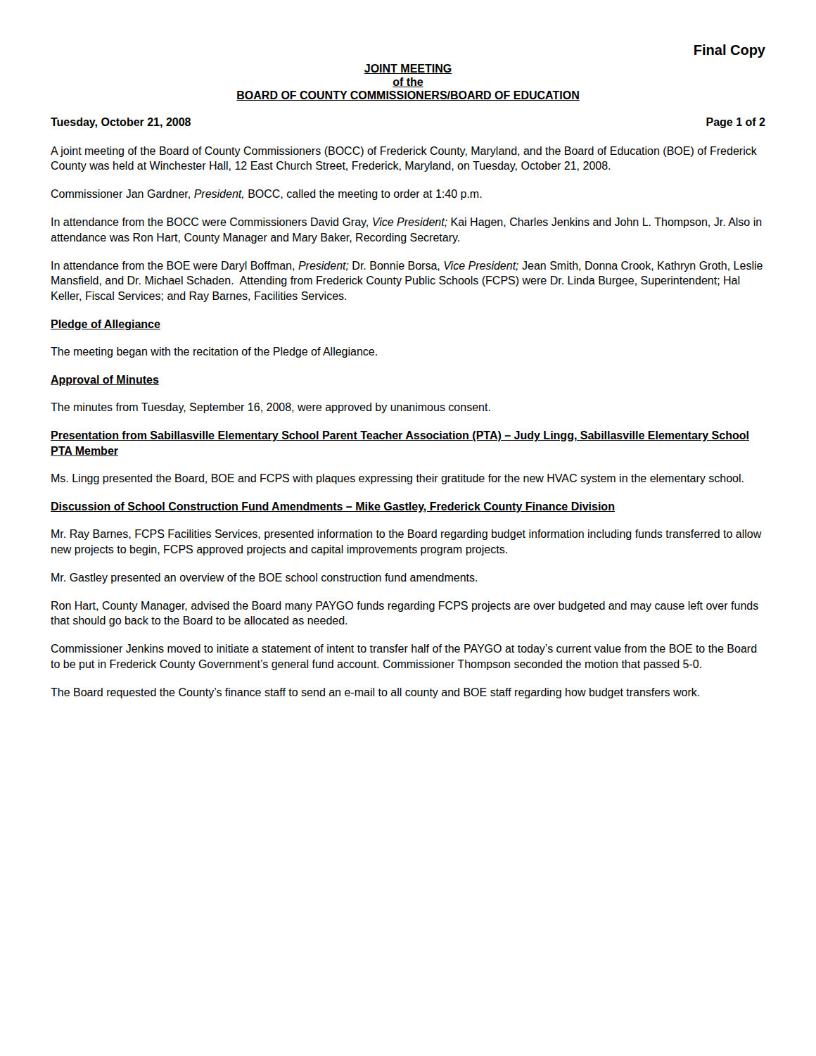Final Copy
JOINT MEETING
of the
BOARD OF COUNTY COMMISSIONERS/BOARD OF EDUCATION
Tuesday, October 21, 2008 Page 1 of 2
A joint meeting of the Board of County Commissioners (BOCC) of Frederick County, Maryland, and the Board of Education (BOE) of Frederick County was held at Winchester Hall, 12 East Church Street, Frederick, Maryland, on Tuesday, October 21, 2008.
Commissioner Jan Gardner, President, BOCC, called the meeting to order at 1:40 p.m.
In attendance from the BOCC were Commissioners David Gray, Vice President; Kai Hagen, Charles Jenkins and John L. Thompson, Jr. Also in attendance was Ron Hart, County Manager and Mary Baker, Recording Secretary.
In attendance from the BOE were Daryl Boffman, President; Dr. Bonnie Borsa, Vice President; Jean Smith, Donna Crook, Kathryn Groth, Leslie Mansfield, and Dr. Michael Schaden. Attending from Frederick County Public Schools (FCPS) were Dr. Linda Burgee, Superintendent; Hal Keller, Fiscal Services; and Ray Barnes, Facilities Services.
Pledge of Allegiance
The meeting began with the recitation of the Pledge of Allegiance.
Approval of Minutes
The minutes from Tuesday, September 16, 2008, were approved by unanimous consent.
Presentation from Sabillasville Elementary School Parent Teacher Association (PTA) – Judy Lingg, Sabillasville Elementary School PTA Member
Ms. Lingg presented the Board, BOE and FCPS with plaques expressing their gratitude for the new HVAC system in the elementary school.
Discussion of School Construction Fund Amendments – Mike Gastley, Frederick County Finance Division
Mr. Ray Barnes, FCPS Facilities Services, presented information to the Board regarding budget information including funds transferred to allow new projects to begin, FCPS approved projects and capital improvements program projects.
Mr. Gastley presented an overview of the BOE school construction fund amendments.
Ron Hart, County Manager, advised the Board many PAYGO funds regarding FCPS projects are over budgeted and may cause left over funds that should go back to the Board to be allocated as needed.
Commissioner Jenkins moved to initiate a statement of intent to transfer half of the PAYGO at today’s current value from the BOE to the Board to be put in Frederick County Government’s general fund account. Commissioner Thompson seconded the motion that passed 5-0.
The Board requested the County’s finance staff to send an e-mail to all county and BOE staff regarding how budget transfers work.